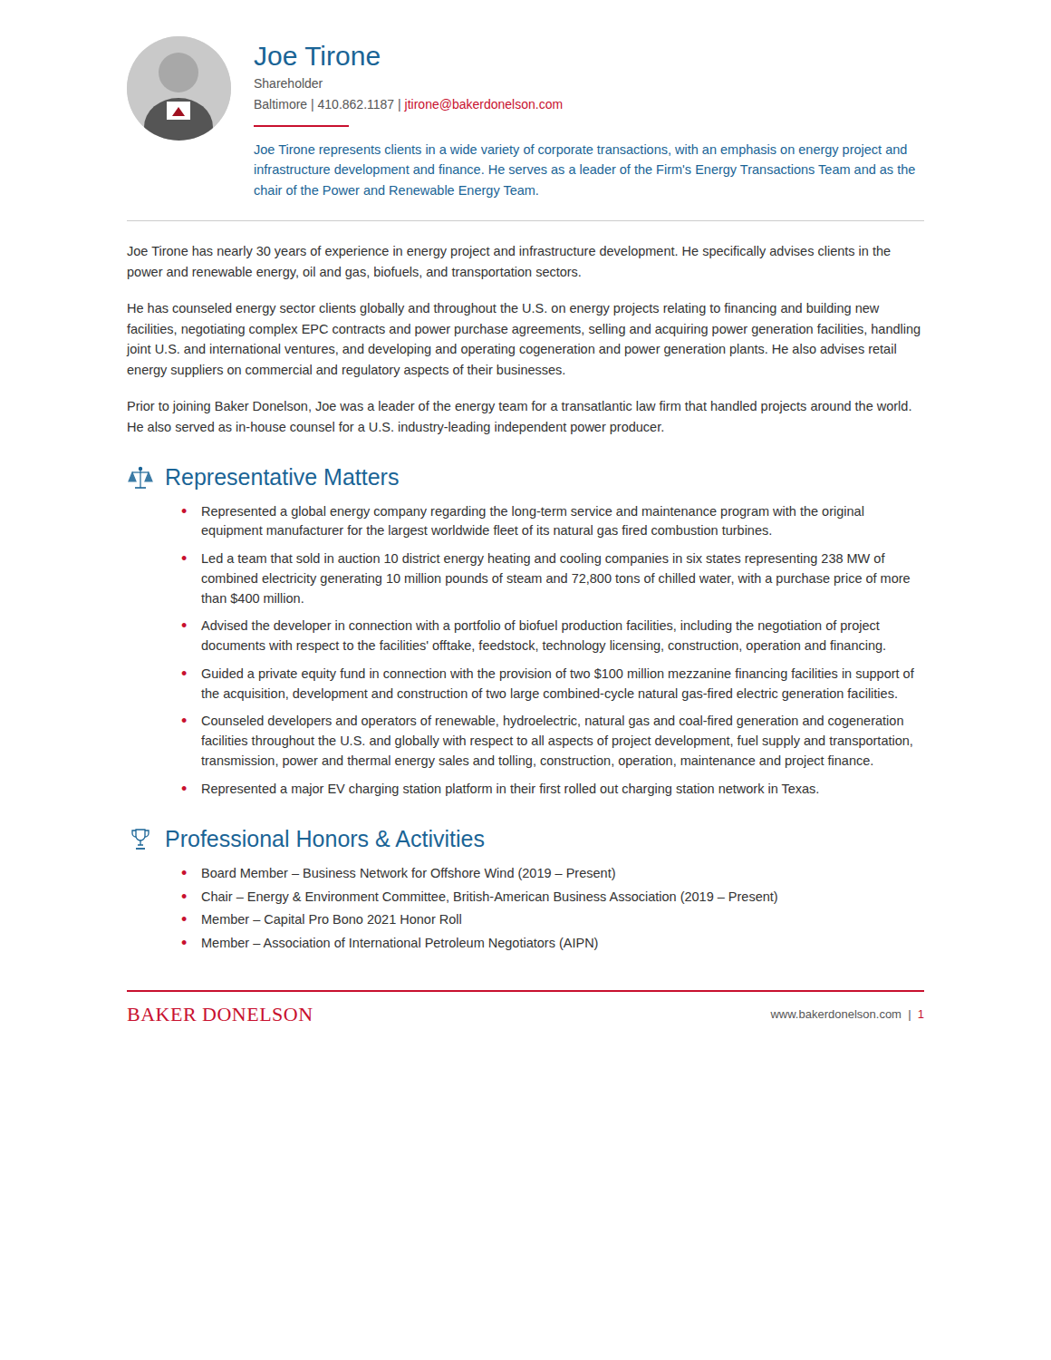Joe Tirone
Shareholder
Baltimore | 410.862.1187 | jtirone@bakerdonelson.com
Joe Tirone represents clients in a wide variety of corporate transactions, with an emphasis on energy project and infrastructure development and finance. He serves as a leader of the Firm's Energy Transactions Team and as the chair of the Power and Renewable Energy Team.
Joe Tirone has nearly 30 years of experience in energy project and infrastructure development. He specifically advises clients in the power and renewable energy, oil and gas, biofuels, and transportation sectors.
He has counseled energy sector clients globally and throughout the U.S. on energy projects relating to financing and building new facilities, negotiating complex EPC contracts and power purchase agreements, selling and acquiring power generation facilities, handling joint U.S. and international ventures, and developing and operating cogeneration and power generation plants. He also advises retail energy suppliers on commercial and regulatory aspects of their businesses.
Prior to joining Baker Donelson, Joe was a leader of the energy team for a transatlantic law firm that handled projects around the world. He also served as in-house counsel for a U.S. industry-leading independent power producer.
Representative Matters
Represented a global energy company regarding the long-term service and maintenance program with the original equipment manufacturer for the largest worldwide fleet of its natural gas fired combustion turbines.
Led a team that sold in auction 10 district energy heating and cooling companies in six states representing 238 MW of combined electricity generating 10 million pounds of steam and 72,800 tons of chilled water, with a purchase price of more than $400 million.
Advised the developer in connection with a portfolio of biofuel production facilities, including the negotiation of project documents with respect to the facilities' offtake, feedstock, technology licensing, construction, operation and financing.
Guided a private equity fund in connection with the provision of two $100 million mezzanine financing facilities in support of the acquisition, development and construction of two large combined-cycle natural gas-fired electric generation facilities.
Counseled developers and operators of renewable, hydroelectric, natural gas and coal-fired generation and cogeneration facilities throughout the U.S. and globally with respect to all aspects of project development, fuel supply and transportation, transmission, power and thermal energy sales and tolling, construction, operation, maintenance and project finance.
Represented a major EV charging station platform in their first rolled out charging station network in Texas.
Professional Honors & Activities
Board Member – Business Network for Offshore Wind (2019 – Present)
Chair – Energy & Environment Committee, British-American Business Association (2019 – Present)
Member – Capital Pro Bono 2021 Honor Roll
Member – Association of International Petroleum Negotiators (AIPN)
BAKER DONELSON
www.bakerdonelson.com | 1